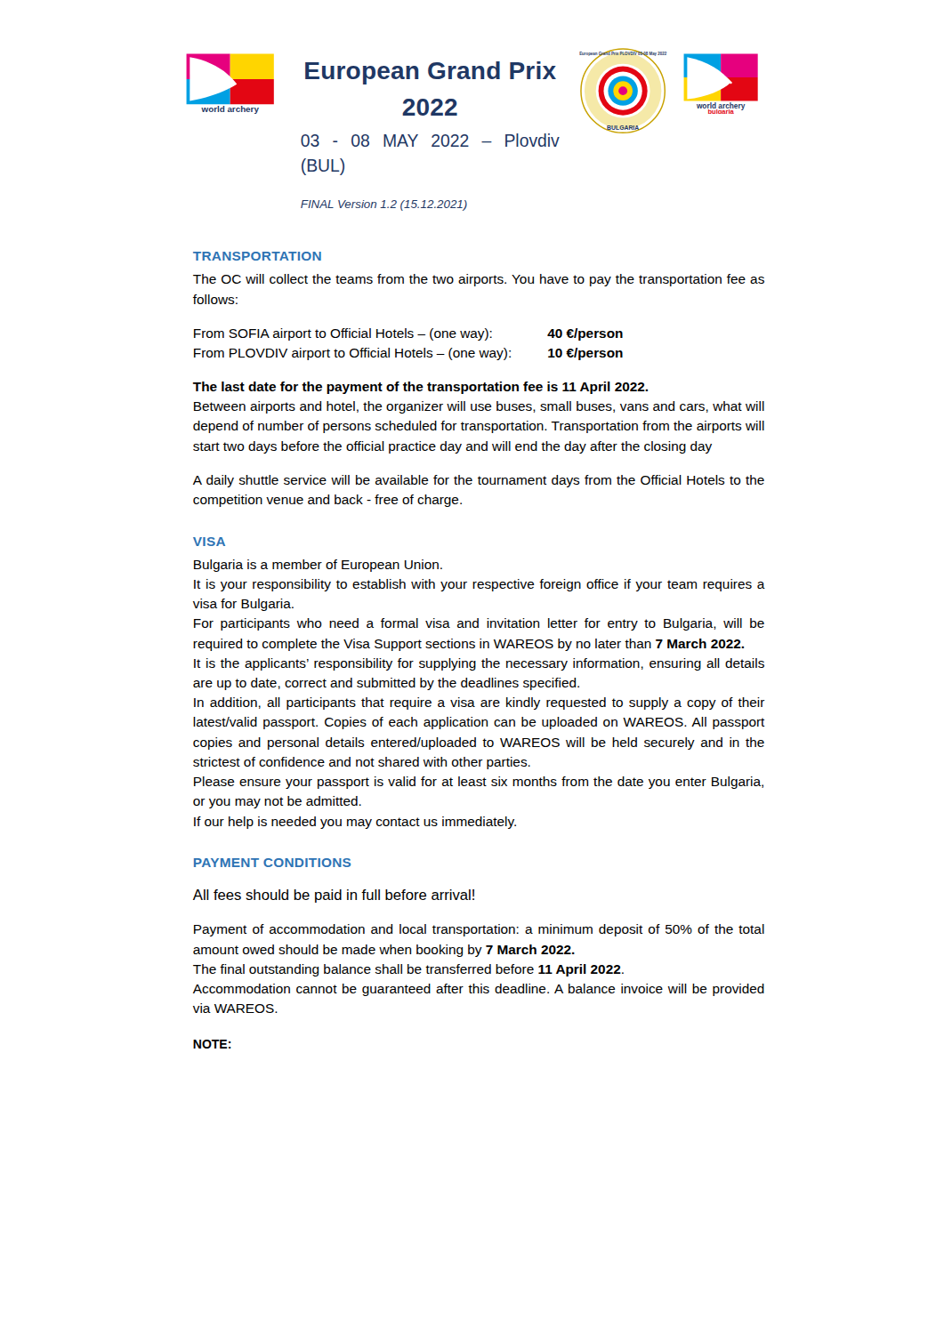world archery
European Grand Prix 2022
03 - 08 MAY 2022 – Plovdiv (BUL)
FINAL Version 1.2 (15.12.2021)
European Grand Prix PLOVDIV 03-08 May 2022 BULGARIA world archery bulgaria
TRANSPORTATION
The OC will collect the teams from the two airports. You have to pay the transportation fee as follows:
| From SOFIA airport to Official Hotels – (one way): | 40 €/person |
| From PLOVDIV airport to Official Hotels – (one way): | 10 €/person |
The last date for the payment of the transportation fee is 11 April 2022.
Between airports and hotel, the organizer will use buses, small buses, vans and cars, what will depend of number of persons scheduled for transportation. Transportation from the airports will start two days before the official practice day and will end the day after the closing day
A daily shuttle service will be available for the tournament days from the Official Hotels to the competition venue and back - free of charge.
VISA
Bulgaria is a member of European Union.
It is your responsibility to establish with your respective foreign office if your team requires a visa for Bulgaria.
For participants who need a formal visa and invitation letter for entry to Bulgaria, will be required to complete the Visa Support sections in WAREOS by no later than 7 March 2022.
It is the applicants’ responsibility for supplying the necessary information, ensuring all details are up to date, correct and submitted by the deadlines specified.
In addition, all participants that require a visa are kindly requested to supply a copy of their latest/valid passport. Copies of each application can be uploaded on WAREOS. All passport copies and personal details entered/uploaded to WAREOS will be held securely and in the strictest of confidence and not shared with other parties.
Please ensure your passport is valid for at least six months from the date you enter Bulgaria, or you may not be admitted.
If our help is needed you may contact us immediately.
PAYMENT CONDITIONS
All fees should be paid in full before arrival!
Payment of accommodation and local transportation: a minimum deposit of 50% of the total amount owed should be made when booking by 7 March 2022.
The final outstanding balance shall be transferred before 11 April 2022.
Accommodation cannot be guaranteed after this deadline. A balance invoice will be provided via WAREOS.
NOTE: